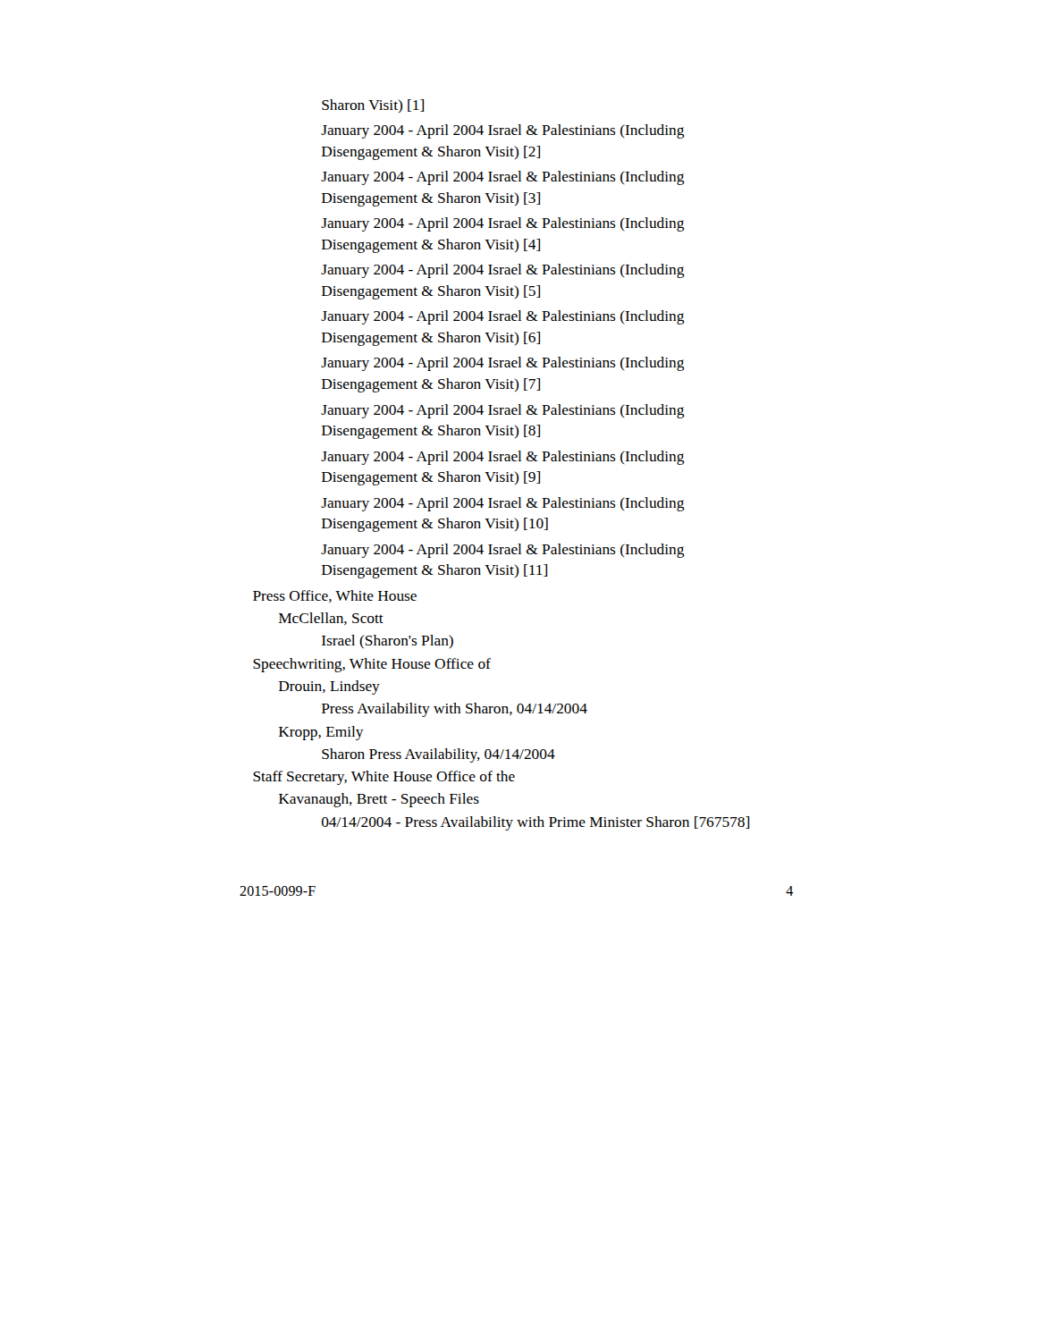Sharon Visit) [1]
January 2004 - April 2004 Israel & Palestinians (Including Disengagement & Sharon Visit) [2]
January 2004 - April 2004 Israel & Palestinians (Including Disengagement & Sharon Visit) [3]
January 2004 - April 2004 Israel & Palestinians (Including Disengagement & Sharon Visit) [4]
January 2004 - April 2004 Israel & Palestinians (Including Disengagement & Sharon Visit) [5]
January 2004 - April 2004 Israel & Palestinians (Including Disengagement & Sharon Visit) [6]
January 2004 - April 2004 Israel & Palestinians (Including Disengagement & Sharon Visit) [7]
January 2004 - April 2004 Israel & Palestinians (Including Disengagement & Sharon Visit) [8]
January 2004 - April 2004 Israel & Palestinians (Including Disengagement & Sharon Visit) [9]
January 2004 - April 2004 Israel & Palestinians (Including Disengagement & Sharon Visit) [10]
January 2004 - April 2004 Israel & Palestinians (Including Disengagement & Sharon Visit) [11]
Press Office, White House
McClellan, Scott
Israel (Sharon's Plan)
Speechwriting, White House Office of
Drouin, Lindsey
Press Availability with Sharon, 04/14/2004
Kropp, Emily
Sharon Press Availability, 04/14/2004
Staff Secretary, White House Office of the
Kavanaugh, Brett - Speech Files
04/14/2004 - Press Availability with Prime Minister Sharon [767578]
2015-0099-F 4